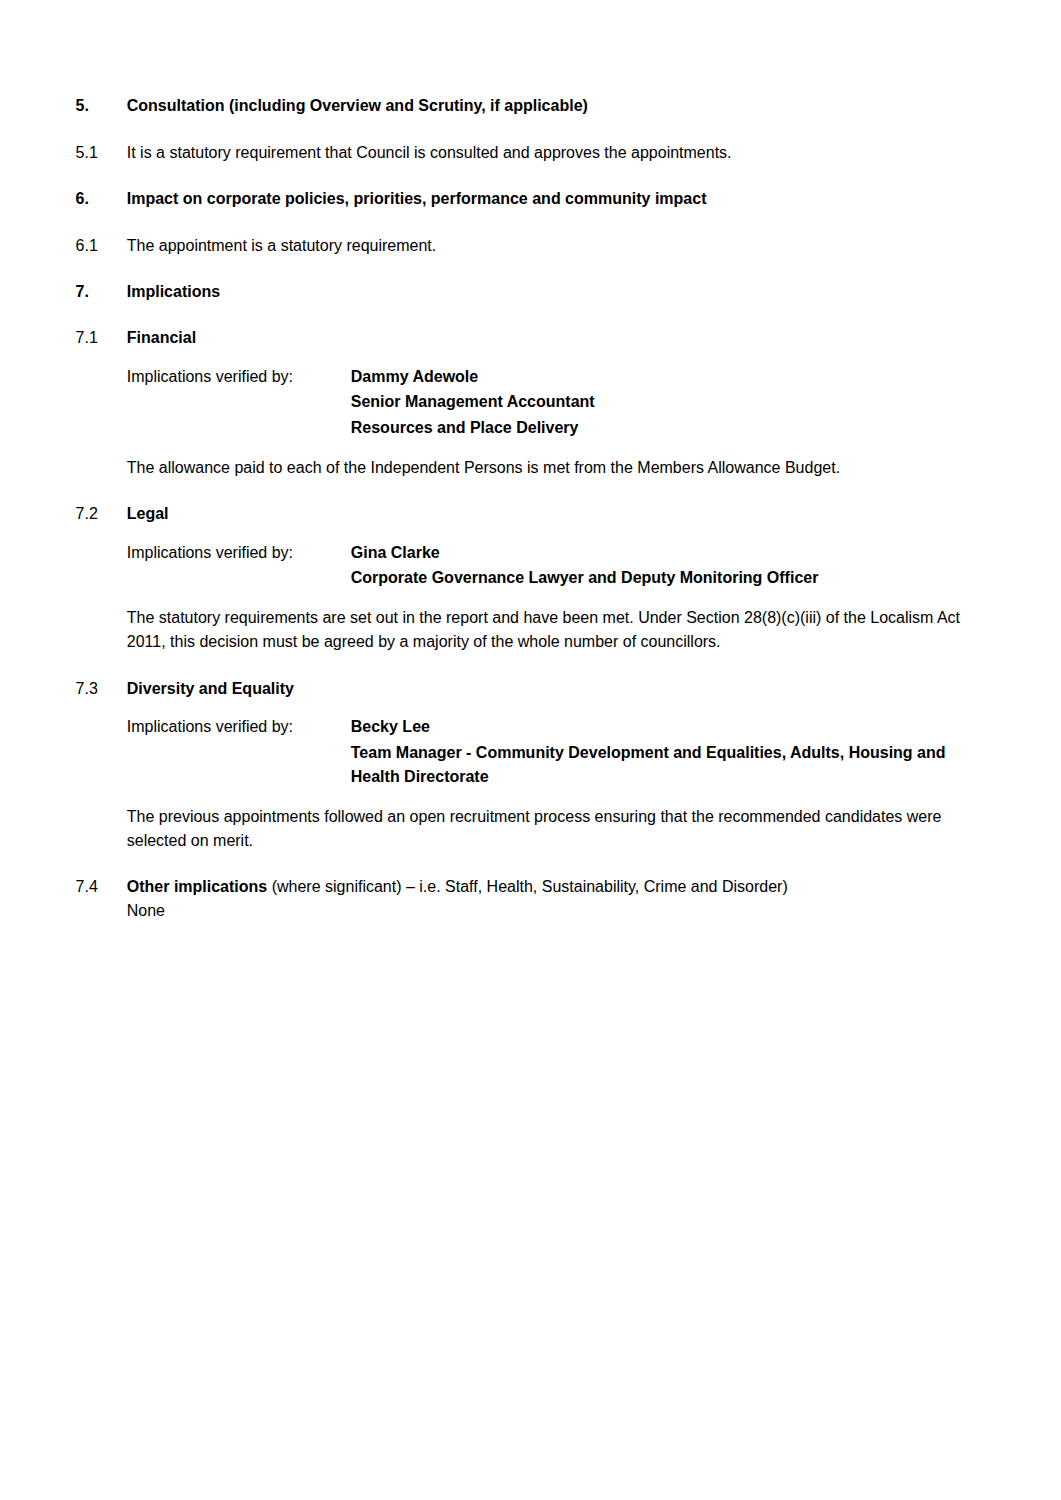5.
Consultation (including Overview and Scrutiny, if applicable)
5.1
It is a statutory requirement that Council is consulted and approves the appointments.
6.
Impact on corporate policies, priorities, performance and community impact
6.1
The appointment is a statutory requirement.
7.
Implications
7.1
Financial
Implications verified by:
Dammy Adewole
Senior Management Accountant
Resources and Place Delivery
The allowance paid to each of the Independent Persons is met from the Members Allowance Budget.
7.2
Legal
Implications verified by:
Gina Clarke
Corporate Governance Lawyer and Deputy Monitoring Officer
The statutory requirements are set out in the report and have been met. Under Section 28(8)(c)(iii) of the Localism Act 2011, this decision must be agreed by a majority of the whole number of councillors.
7.3
Diversity and Equality
Implications verified by:
Becky Lee
Team Manager - Community Development and Equalities, Adults, Housing and Health Directorate
The previous appointments followed an open recruitment process ensuring that the recommended candidates were selected on merit.
7.4
Other implications (where significant) – i.e. Staff, Health, Sustainability, Crime and Disorder)
None